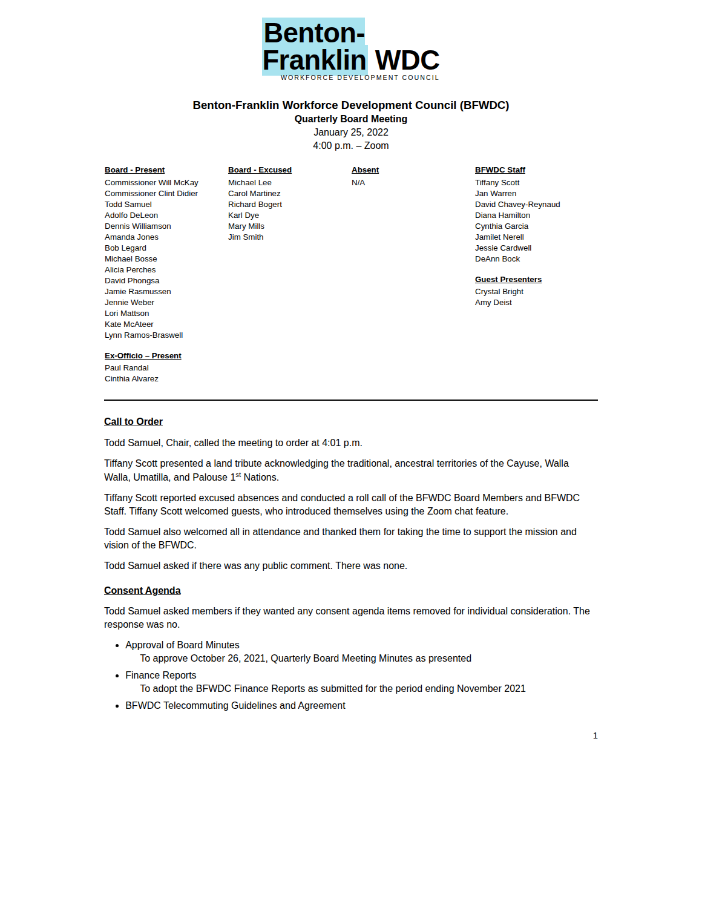Benton-
Franklin WDC
WORKFORCE DEVELOPMENT COUNCIL
Benton-Franklin Workforce Development Council (BFWDC)
Quarterly Board Meeting
January 25, 2022
4:00 p.m. – Zoom
| Board - Present Commissioner Will McKay Commissioner Clint Didier Todd Samuel Adolfo DeLeon Dennis Williamson Amanda Jones Bob Legard Michael Bosse Alicia Perches David Phongsa Jamie Rasmussen Jennie Weber Lori Mattson Kate McAteer Lynn Ramos-Braswell Ex-Officio – Present Paul Randal Cinthia Alvarez | Board - Excused Michael Lee Carol Martinez Richard Bogert Karl Dye Mary Mills Jim Smith | Absent N/A | BFWDC Staff Tiffany Scott Jan Warren David Chavey-Reynaud Diana Hamilton Cynthia Garcia Jamilet Nerell Jessie Cardwell DeAnn Bock Guest Presenters Crystal Bright Amy Deist |
Call to Order
Todd Samuel, Chair, called the meeting to order at 4:01 p.m.
Tiffany Scott presented a land tribute acknowledging the traditional, ancestral territories of the Cayuse, Walla Walla, Umatilla, and Palouse 1st Nations.
Tiffany Scott reported excused absences and conducted a roll call of the BFWDC Board Members and BFWDC Staff. Tiffany Scott welcomed guests, who introduced themselves using the Zoom chat feature.
Todd Samuel also welcomed all in attendance and thanked them for taking the time to support the mission and vision of the BFWDC.
Todd Samuel asked if there was any public comment. There was none.
Consent Agenda
Todd Samuel asked members if they wanted any consent agenda items removed for individual consideration. The response was no.
Approval of Board Minutes To approve October 26, 2021, Quarterly Board Meeting Minutes as presented
Finance Reports To adopt the BFWDC Finance Reports as submitted for the period ending November 2021
BFWDC Telecommuting Guidelines and Agreement
1